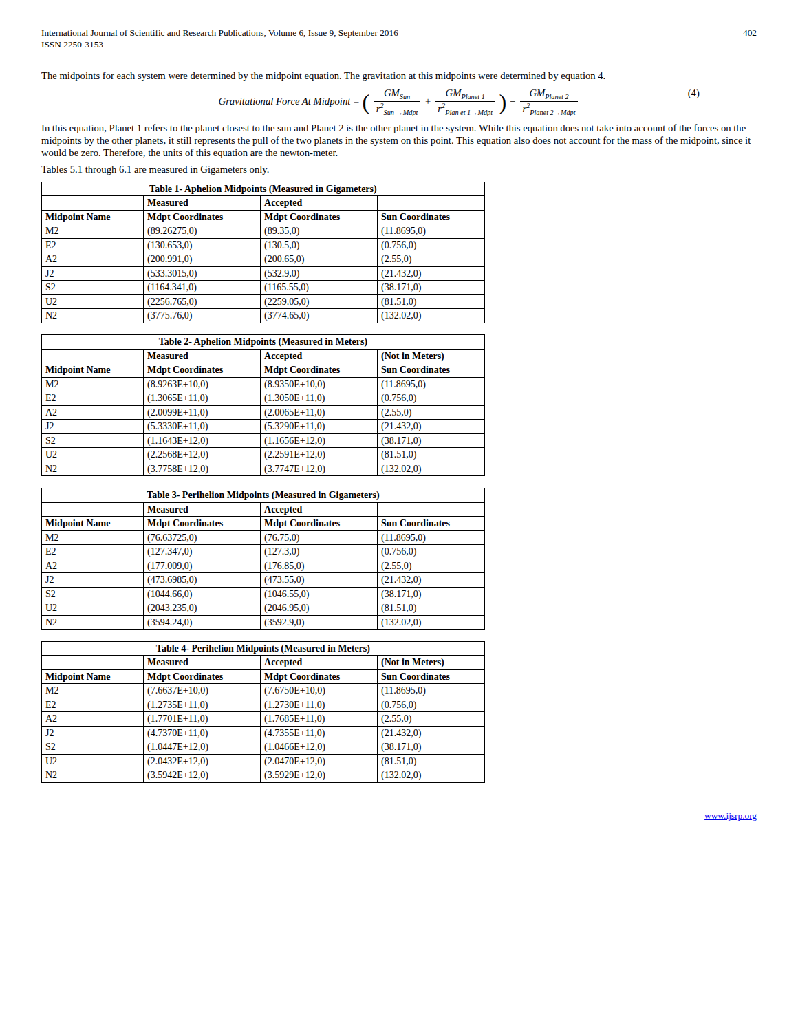International Journal of Scientific and Research Publications, Volume 6, Issue 9, September 2016
ISSN 2250-3153
402
The midpoints for each system were determined by the midpoint equation. The gravitation at this midpoints were determined by equation 4.
Gravitational Force At Midpoint = ( GMSun r2Sun →Mdpt + GMPlanet 1 r2Plan et 1→Mdpt ) − GMPlanet 2 r2Planet 2→Mdpt (4)
In this equation, Planet 1 refers to the planet closest to the sun and Planet 2 is the other planet in the system. While this equation does not take into account of the forces on the midpoints by the other planets, it still represents the pull of the two planets in the system on this point. This equation also does not account for the mass of the midpoint, since it would be zero. Therefore, the units of this equation are the newton-meter.
Tables 5.1 through 6.1 are measured in Gigameters only.
Table 1- Aphelion Midpoints (Measured in Gigameters)
| | Measured | Accepted | |
| Midpoint Name | Mdpt Coordinates | Mdpt Coordinates | Sun Coordinates |
| M2 | (89.26275,0) | (89.35,0) | (11.8695,0) |
| E2 | (130.653,0) | (130.5,0) | (0.756,0) |
| A2 | (200.991,0) | (200.65,0) | (2.55,0) |
| J2 | (533.3015,0) | (532.9,0) | (21.432,0) |
| S2 | (1164.341,0) | (1165.55,0) | (38.171,0) |
| U2 | (2256.765,0) | (2259.05,0) | (81.51,0) |
| N2 | (3775.76,0) | (3774.65,0) | (132.02,0) |
Table 2- Aphelion Midpoints (Measured in Meters)
| | Measured | Accepted | (Not in Meters) |
| Midpoint Name | Mdpt Coordinates | Mdpt Coordinates | Sun Coordinates |
| M2 | (8.9263E+10,0) | (8.9350E+10,0) | (11.8695,0) |
| E2 | (1.3065E+11,0) | (1.3050E+11,0) | (0.756,0) |
| A2 | (2.0099E+11,0) | (2.0065E+11,0) | (2.55,0) |
| J2 | (5.3330E+11,0) | (5.3290E+11,0) | (21.432,0) |
| S2 | (1.1643E+12,0) | (1.1656E+12,0) | (38.171,0) |
| U2 | (2.2568E+12,0) | (2.2591E+12,0) | (81.51,0) |
| N2 | (3.7758E+12,0) | (3.7747E+12,0) | (132.02,0) |
Table 3- Perihelion Midpoints (Measured in Gigameters)
| | Measured | Accepted | |
| Midpoint Name | Mdpt Coordinates | Mdpt Coordinates | Sun Coordinates |
| M2 | (76.63725,0) | (76.75,0) | (11.8695,0) |
| E2 | (127.347,0) | (127.3,0) | (0.756,0) |
| A2 | (177.009,0) | (176.85,0) | (2.55,0) |
| J2 | (473.6985,0) | (473.55,0) | (21.432,0) |
| S2 | (1044.66,0) | (1046.55,0) | (38.171,0) |
| U2 | (2043.235,0) | (2046.95,0) | (81.51,0) |
| N2 | (3594.24,0) | (3592.9,0) | (132.02,0) |
Table 4- Perihelion Midpoints (Measured in Meters)
| | Measured | Accepted | (Not in Meters) |
| Midpoint Name | Mdpt Coordinates | Mdpt Coordinates | Sun Coordinates |
| M2 | (7.6637E+10,0) | (7.6750E+10,0) | (11.8695,0) |
| E2 | (1.2735E+11,0) | (1.2730E+11,0) | (0.756,0) |
| A2 | (1.7701E+11,0) | (1.7685E+11,0) | (2.55,0) |
| J2 | (4.7370E+11,0) | (4.7355E+11,0) | (21.432,0) |
| S2 | (1.0447E+12,0) | (1.0466E+12,0) | (38.171,0) |
| U2 | (2.0432E+12,0) | (2.0470E+12,0) | (81.51,0) |
| N2 | (3.5942E+12,0) | (3.5929E+12,0) | (132.02,0) |
www.ijsrp.org